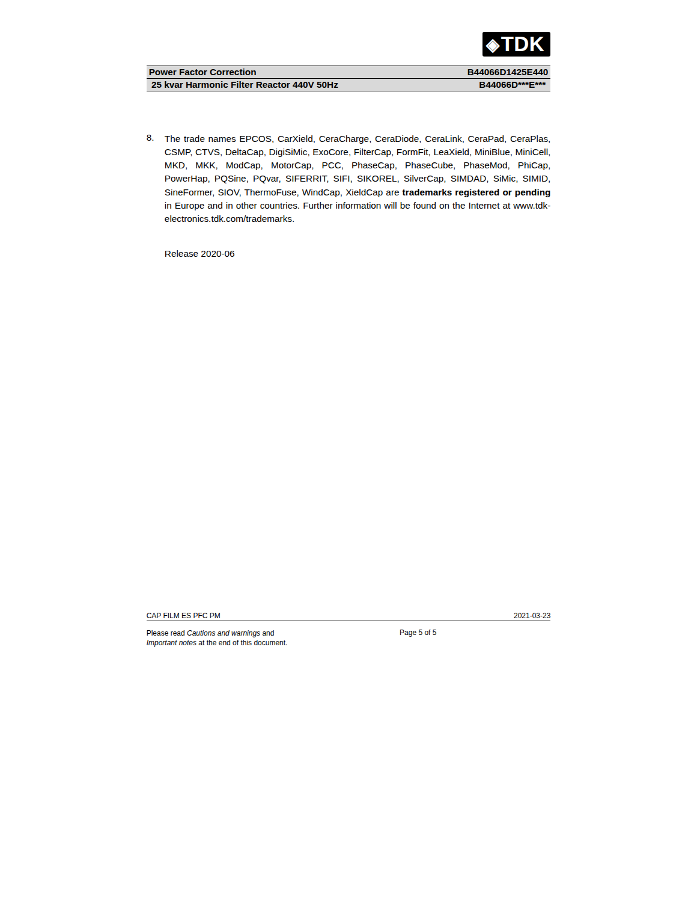◈TDK
Power Factor Correction B44066D1425E440
25 kvar Harmonic Filter Reactor 440V 50Hz B44066D***E***
8.
The trade names EPCOS, CarXield, CeraCharge, CeraDiode, CeraLink, CeraPad, CeraPlas, CSMP, CTVS, DeltaCap, DigiSiMic, ExoCore, FilterCap, FormFit, LeaXield, MiniBlue, MiniCell, MKD, MKK, ModCap, MotorCap, PCC, PhaseCap, PhaseCube, PhaseMod, PhiCap, PowerHap, PQSine, PQvar, SIFERRIT, SIFI, SIKOREL, SilverCap, SIMDAD, SiMic, SIMID, SineFormer, SIOV, ThermoFuse, WindCap, XieldCap are trademarks registered or pending in Europe and in other countries. Further information will be found on the Internet at www.tdk-electronics.tdk.com/trademarks.
Release 2020-06
CAP FILM ES PFC PM 2021-03-23
Please read Cautions and warnings and
Important notes at the end of this document.
Page 5 of 5